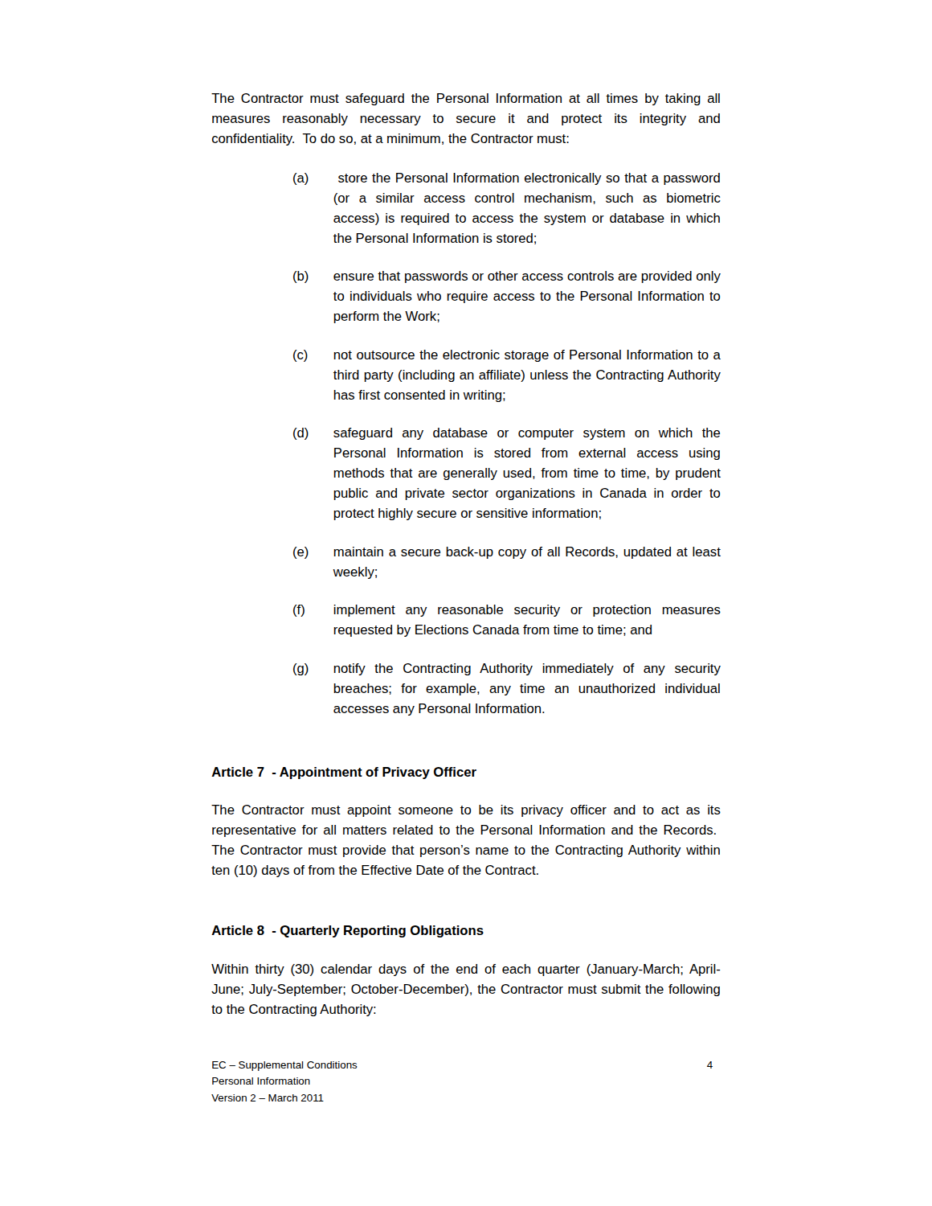The Contractor must safeguard the Personal Information at all times by taking all measures reasonably necessary to secure it and protect its integrity and confidentiality. To do so, at a minimum, the Contractor must:
(a) store the Personal Information electronically so that a password (or a similar access control mechanism, such as biometric access) is required to access the system or database in which the Personal Information is stored;
(b) ensure that passwords or other access controls are provided only to individuals who require access to the Personal Information to perform the Work;
(c) not outsource the electronic storage of Personal Information to a third party (including an affiliate) unless the Contracting Authority has first consented in writing;
(d) safeguard any database or computer system on which the Personal Information is stored from external access using methods that are generally used, from time to time, by prudent public and private sector organizations in Canada in order to protect highly secure or sensitive information;
(e) maintain a secure back-up copy of all Records, updated at least weekly;
(f) implement any reasonable security or protection measures requested by Elections Canada from time to time; and
(g) notify the Contracting Authority immediately of any security breaches; for example, any time an unauthorized individual accesses any Personal Information.
Article 7 - Appointment of Privacy Officer
The Contractor must appoint someone to be its privacy officer and to act as its representative for all matters related to the Personal Information and the Records. The Contractor must provide that person’s name to the Contracting Authority within ten (10) days of from the Effective Date of the Contract.
Article 8 - Quarterly Reporting Obligations
Within thirty (30) calendar days of the end of each quarter (January-March; April-June; July-September; October-December), the Contractor must submit the following to the Contracting Authority:
EC – Supplemental Conditions
Personal Information
Version 2 – March 2011
4